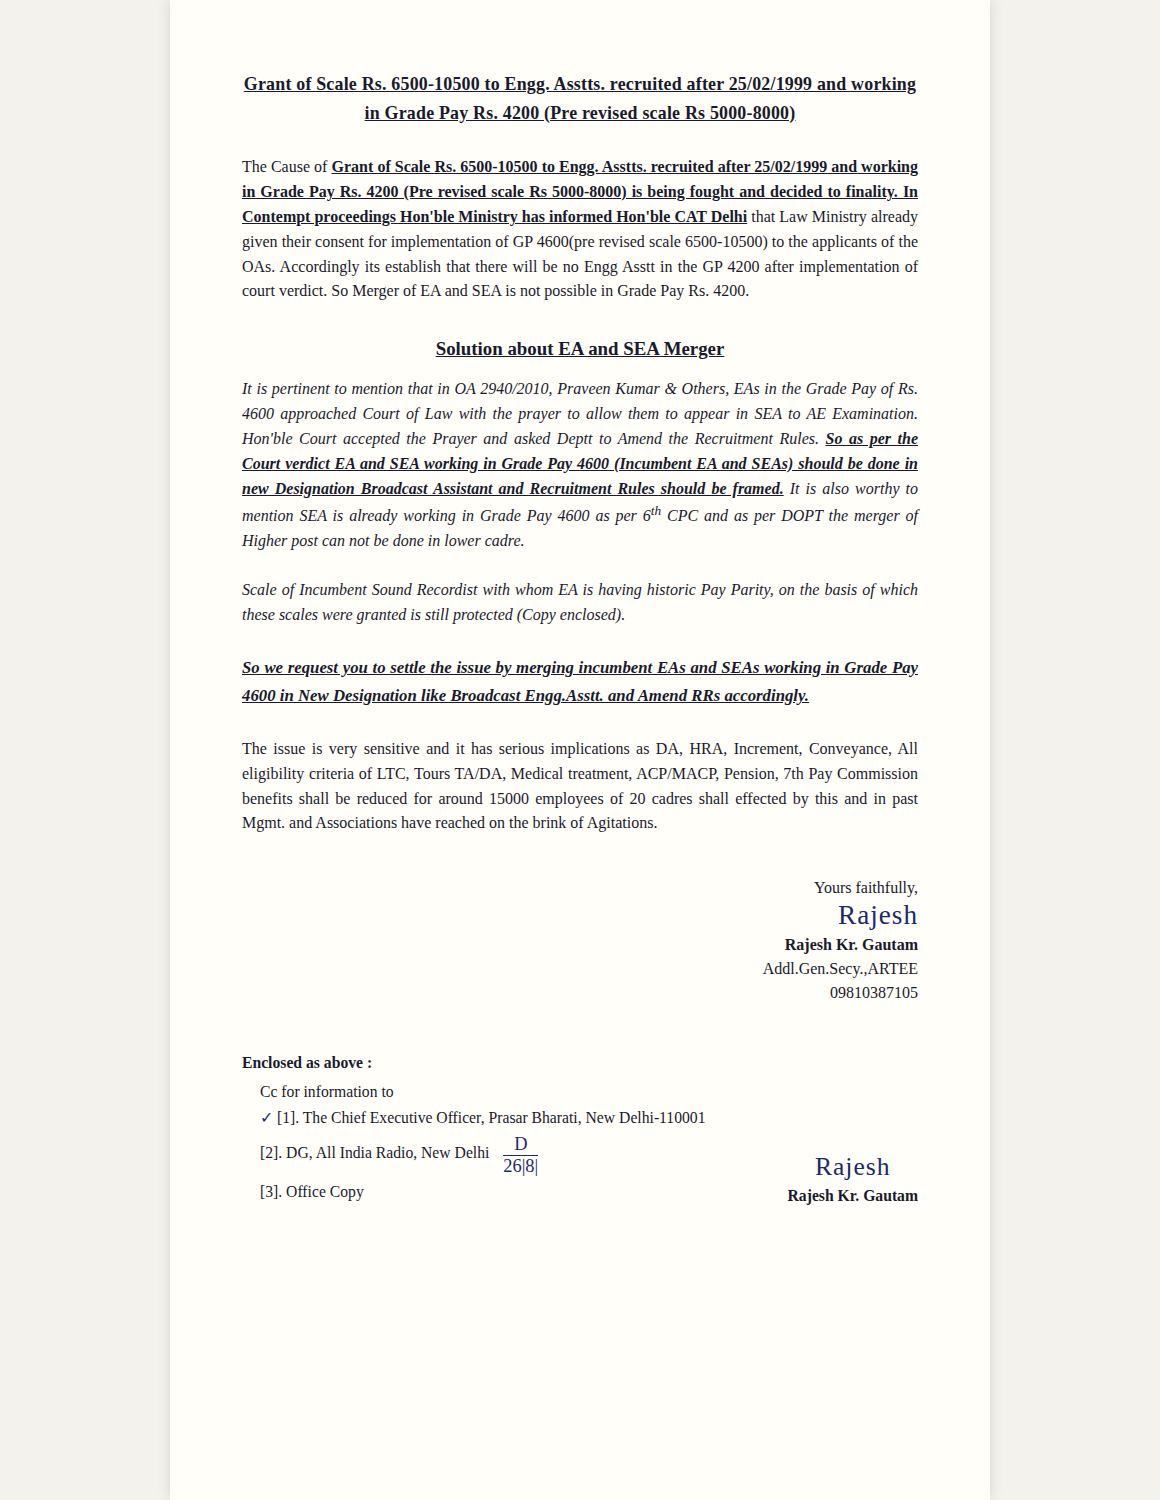Grant of Scale Rs. 6500-10500 to Engg. Asstts. recruited after 25/02/1999 and working in Grade Pay Rs. 4200 (Pre revised scale Rs 5000-8000)
The Cause of Grant of Scale Rs. 6500-10500 to Engg. Asstts. recruited after 25/02/1999 and working in Grade Pay Rs. 4200 (Pre revised scale Rs 5000-8000) is being fought and decided to finality. In Contempt proceedings Hon'ble Ministry has informed Hon'ble CAT Delhi that Law Ministry already given their consent for implementation of GP 4600(pre revised scale 6500-10500) to the applicants of the OAs. Accordingly its establish that there will be no Engg Asstt in the GP 4200 after implementation of court verdict. So Merger of EA and SEA is not possible in Grade Pay Rs. 4200.
Solution about EA and SEA Merger
It is pertinent to mention that in OA 2940/2010, Praveen Kumar & Others, EAs in the Grade Pay of Rs. 4600 approached Court of Law with the prayer to allow them to appear in SEA to AE Examination. Hon'ble Court accepted the Prayer and asked Deptt to Amend the Recruitment Rules. So as per the Court verdict EA and SEA working in Grade Pay 4600 (Incumbent EA and SEAs) should be done in new Designation Broadcast Assistant and Recruitment Rules should be framed. It is also worthy to mention SEA is already working in Grade Pay 4600 as per 6th CPC and as per DOPT the merger of Higher post can not be done in lower cadre.
Scale of Incumbent Sound Recordist with whom EA is having historic Pay Parity, on the basis of which these scales were granted is still protected (Copy enclosed).
So we request you to settle the issue by merging incumbent EAs and SEAs working in Grade Pay 4600 in New Designation like Broadcast Engg.Asstt. and Amend RRs accordingly.
The issue is very sensitive and it has serious implications as DA, HRA, Increment, Conveyance, All eligibility criteria of LTC, Tours TA/DA, Medical treatment, ACP/MACP, Pension, 7th Pay Commission benefits shall be reduced for around 15000 employees of 20 cadres shall effected by this and in past Mgmt. and Associations have reached on the brink of Agitations.
Yours faithfully,
Rajesh
Rajesh Kr. Gautam
Addl.Gen.Secy.,ARTEE
09810387105
Enclosed as above :
Cc for information to
✓ [1]. The Chief Executive Officer, Prasar Bharati, New Delhi-110001
[2]. DG, All India Radio, New Delhi D 26|8|
[3]. Office Copy
Rajesh
Rajesh Kr. Gautam